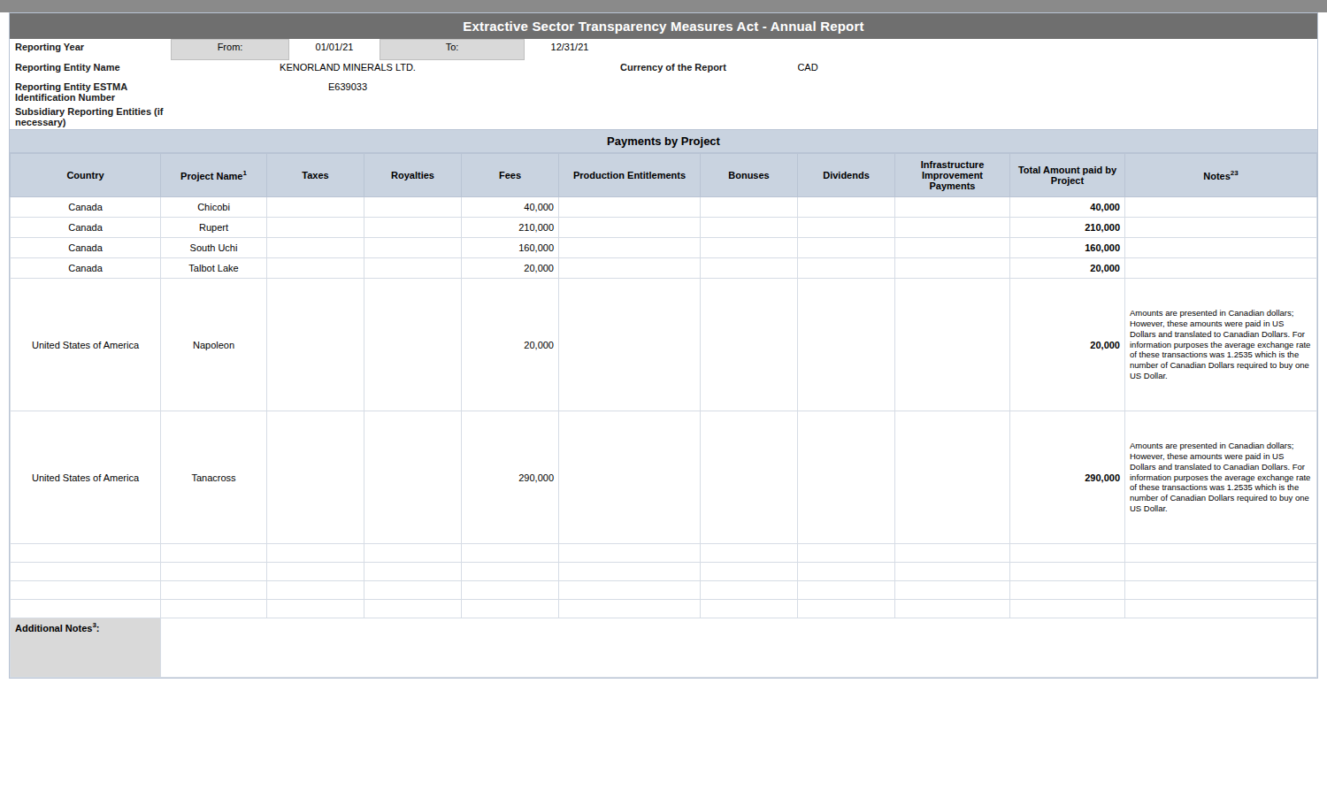Extractive Sector Transparency Measures Act - Annual Report
| Reporting Year | From: | 01/01/21 | To: | 12/31/21 | | | |
| Reporting Entity Name | KENORLAND MINERALS LTD. | | Currency of the Report | CAD | |
| Reporting Entity ESTMA Identification Number | E639033 | | | | |
| Subsidiary Reporting Entities (if necessary) | | | | | |
Payments by Project
| Country | Project Name 1 | Taxes | Royalties | Fees | Production Entitlements | Bonuses | Dividends | Infrastructure Improvement Payments | Total Amount paid by Project | Notes 23 |
| --- | --- | --- | --- | --- | --- | --- | --- | --- | --- | --- |
| Canada | Chicobi | | | 40,000 | | | | | 40,000 | |
| Canada | Rupert | | | 210,000 | | | | | 210,000 | |
| Canada | South Uchi | | | 160,000 | | | | | 160,000 | |
| Canada | Talbot Lake | | | 20,000 | | | | | 20,000 | |
| United States of America | Napoleon | | | 20,000 | | | | | 20,000 | Amounts are presented in Canadian dollars; However, these amounts were paid in US Dollars and translated to Canadian Dollars. For information purposes the average exchange rate of these transactions was 1.2535 which is the number of Canadian Dollars required to buy one US Dollar. |
| United States of America | Tanacross | | | 290,000 | | | | | 290,000 | Amounts are presented in Canadian dollars; However, these amounts were paid in US Dollars and translated to Canadian Dollars. For information purposes the average exchange rate of these transactions was 1.2535 which is the number of Canadian Dollars required to buy one US Dollar. |
| Additional Notes 3 : | |